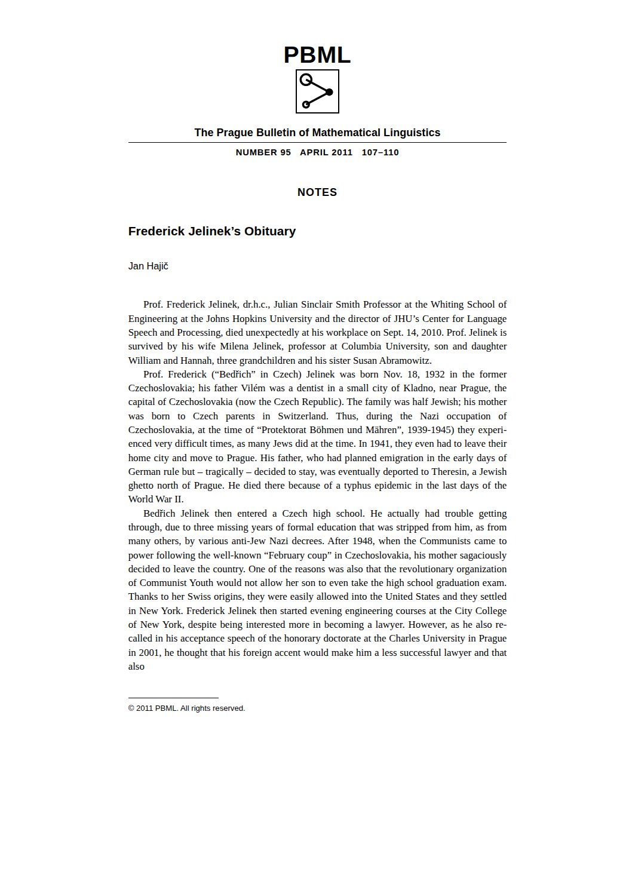PBML
The Prague Bulletin of Mathematical Linguistics
NUMBER 95 APRIL 2011 107–110
NOTES
Frederick Jelinek’s Obituary
Jan Hajič
Prof. Frederick Jelinek, dr.h.c., Julian Sinclair Smith Professor at the Whiting School of Engineering at the Johns Hopkins University and the director of JHU’s Center for Language Speech and Processing, died unexpectedly at his workplace on Sept. 14, 2010. Prof. Jelinek is survived by his wife Milena Jelinek, professor at Columbia University, son and daughter William and Hannah, three grandchildren and his sister Susan Abramowitz.
Prof. Frederick (“Bedřich” in Czech) Jelinek was born Nov. 18, 1932 in the former Czechoslovakia; his father Vilém was a dentist in a small city of Kladno, near Prague, the capital of Czechoslovakia (now the Czech Republic). The family was half Jewish; his mother was born to Czech parents in Switzerland. Thus, during the Nazi occupation of Czechoslovakia, at the time of “Protektorat Böhmen und Mähren”, 1939-1945) they experienced very difficult times, as many Jews did at the time. In 1941, they even had to leave their home city and move to Prague. His father, who had planned emigration in the early days of German rule but – tragically – decided to stay, was eventually deported to Theresin, a Jewish ghetto north of Prague. He died there because of a typhus epidemic in the last days of the World War II.
Bedřich Jelinek then entered a Czech high school. He actually had trouble getting through, due to three missing years of formal education that was stripped from him, as from many others, by various anti-Jew Nazi decrees. After 1948, when the Communists came to power following the well-known “February coup” in Czechoslovakia, his mother sagaciously decided to leave the country. One of the reasons was also that the revolutionary organization of Communist Youth would not allow her son to even take the high school graduation exam. Thanks to her Swiss origins, they were easily allowed into the United States and they settled in New York. Frederick Jelinek then started evening engineering courses at the City College of New York, despite being interested more in becoming a lawyer. However, as he also recalled in his acceptance speech of the honorary doctorate at the Charles University in Prague in 2001, he thought that his foreign accent would make him a less successful lawyer and that also
© 2011 PBML. All rights reserved.